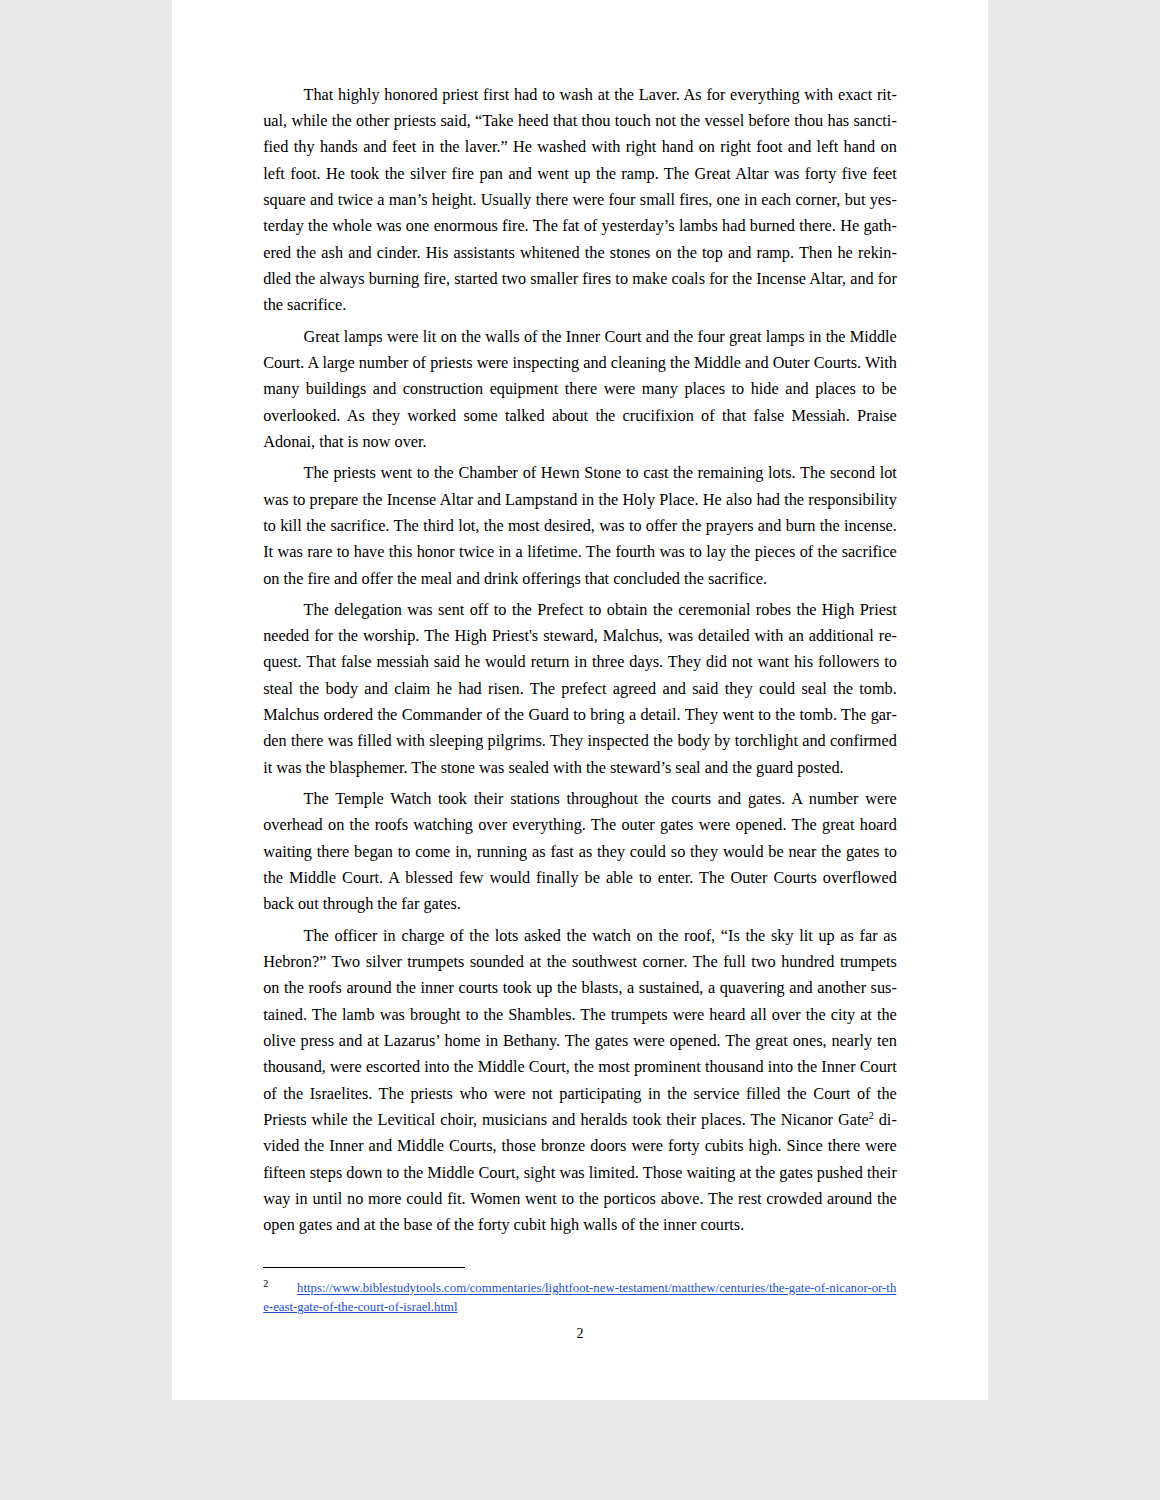That highly honored priest first had to wash at the Laver. As for everything with exact ritual, while the other priests said, “Take heed that thou touch not the vessel before thou has sanctified thy hands and feet in the laver.” He washed with right hand on right foot and left hand on left foot. He took the silver fire pan and went up the ramp. The Great Altar was forty five feet square and twice a man’s height. Usually there were four small fires, one in each corner, but yesterday the whole was one enormous fire. The fat of yesterday’s lambs had burned there. He gathered the ash and cinder. His assistants whitened the stones on the top and ramp. Then he rekindled the always burning fire, started two smaller fires to make coals for the Incense Altar, and for the sacrifice.
Great lamps were lit on the walls of the Inner Court and the four great lamps in the Middle Court. A large number of priests were inspecting and cleaning the Middle and Outer Courts. With many buildings and construction equipment there were many places to hide and places to be overlooked. As they worked some talked about the crucifixion of that false Messiah. Praise Adonai, that is now over.
The priests went to the Chamber of Hewn Stone to cast the remaining lots. The second lot was to prepare the Incense Altar and Lampstand in the Holy Place. He also had the responsibility to kill the sacrifice. The third lot, the most desired, was to offer the prayers and burn the incense. It was rare to have this honor twice in a lifetime. The fourth was to lay the pieces of the sacrifice on the fire and offer the meal and drink offerings that concluded the sacrifice.
The delegation was sent off to the Prefect to obtain the ceremonial robes the High Priest needed for the worship. The High Priest's steward, Malchus, was detailed with an additional request. That false messiah said he would return in three days. They did not want his followers to steal the body and claim he had risen. The prefect agreed and said they could seal the tomb. Malchus ordered the Commander of the Guard to bring a detail. They went to the tomb. The garden there was filled with sleeping pilgrims. They inspected the body by torchlight and confirmed it was the blasphemer. The stone was sealed with the steward’s seal and the guard posted.
The Temple Watch took their stations throughout the courts and gates. A number were overhead on the roofs watching over everything. The outer gates were opened. The great hoard waiting there began to come in, running as fast as they could so they would be near the gates to the Middle Court. A blessed few would finally be able to enter. The Outer Courts overflowed back out through the far gates.
The officer in charge of the lots asked the watch on the roof, “Is the sky lit up as far as Hebron?” Two silver trumpets sounded at the southwest corner. The full two hundred trumpets on the roofs around the inner courts took up the blasts, a sustained, a quavering and another sustained. The lamb was brought to the Shambles. The trumpets were heard all over the city at the olive press and at Lazarus’ home in Bethany. The gates were opened. The great ones, nearly ten thousand, were escorted into the Middle Court, the most prominent thousand into the Inner Court of the Israelites. The priests who were not participating in the service filled the Court of the Priests while the Levitical choir, musicians and heralds took their places. The Nicanor Gate2 divided the Inner and Middle Courts, those bronze doors were forty cubits high. Since there were fifteen steps down to the Middle Court, sight was limited. Those waiting at the gates pushed their way in until no more could fit. Women went to the porticos above. The rest crowded around the open gates and at the base of the forty cubit high walls of the inner courts.
2 https://www.biblestudytools.com/commentaries/lightfoot-new-testament/matthew/centuries/the-gate-of-nicanor-or-the-east-gate-of-the-court-of-israel.html
2